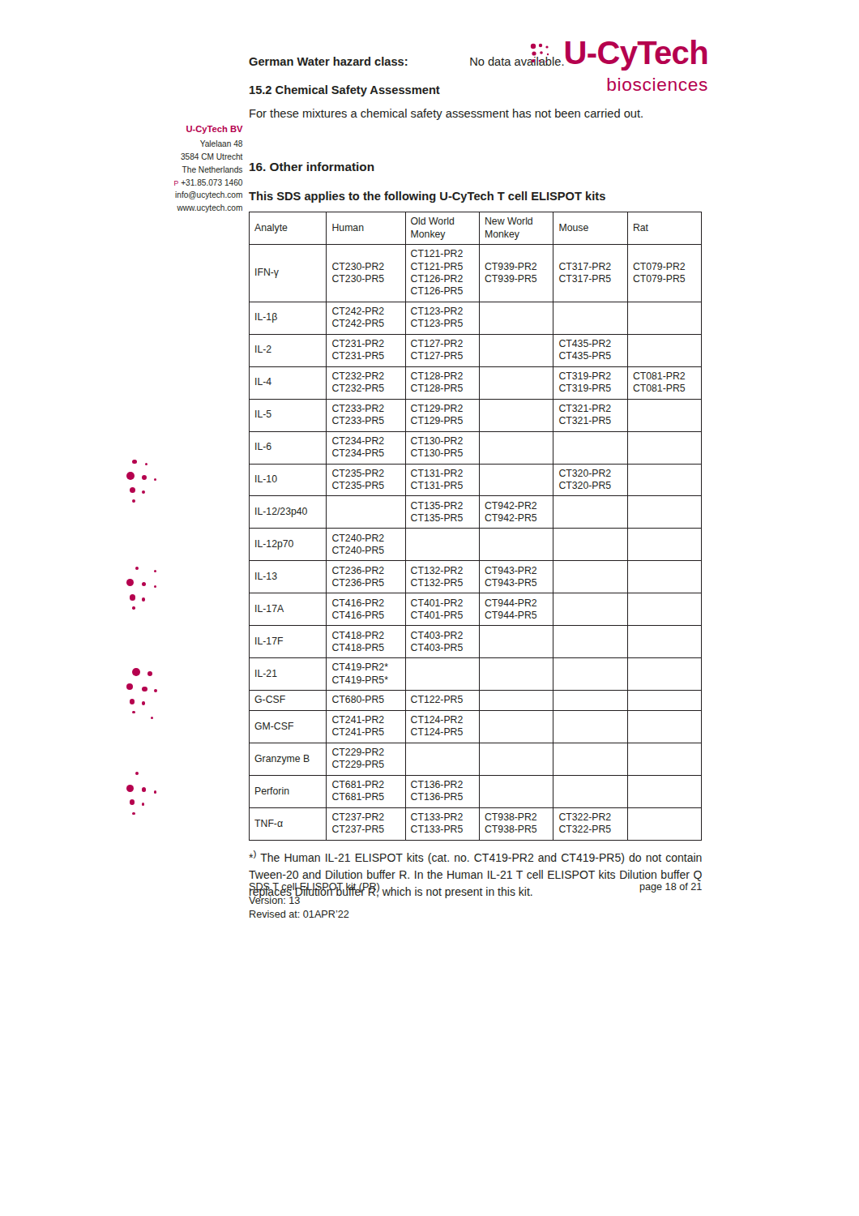U-CyTech
biosciences
U-CyTech BV
Yalelaan 48
3584 CM Utrecht
The Netherlands
P +31.85.073 1460
info@ucytech.com
www.ucytech.com
German Water hazard class:
No data available.
15.2 Chemical Safety Assessment
For these mixtures a chemical safety assessment has not been carried out.
16. Other information
This SDS applies to the following U-CyTech T cell ELISPOT kits
| Analyte | Human | Old World Monkey | New World Monkey | Mouse | Rat |
| --- | --- | --- | --- | --- | --- |
| IFN-γ | CT230-PR2 CT230-PR5 | CT121-PR2 CT121-PR5 CT126-PR2 CT126-PR5 | CT939-PR2 CT939-PR5 | CT317-PR2 CT317-PR5 | CT079-PR2 CT079-PR5 |
| IL-1β | CT242-PR2 CT242-PR5 | CT123-PR2 CT123-PR5 | | | |
| IL-2 | CT231-PR2 CT231-PR5 | CT127-PR2 CT127-PR5 | | CT435-PR2 CT435-PR5 | |
| IL-4 | CT232-PR2 CT232-PR5 | CT128-PR2 CT128-PR5 | | CT319-PR2 CT319-PR5 | CT081-PR2 CT081-PR5 |
| IL-5 | CT233-PR2 CT233-PR5 | CT129-PR2 CT129-PR5 | | CT321-PR2 CT321-PR5 | |
| IL-6 | CT234-PR2 CT234-PR5 | CT130-PR2 CT130-PR5 | | | |
| IL-10 | CT235-PR2 CT235-PR5 | CT131-PR2 CT131-PR5 | | CT320-PR2 CT320-PR5 | |
| IL-12/23p40 | | CT135-PR2 CT135-PR5 | CT942-PR2 CT942-PR5 | | |
| IL-12p70 | CT240-PR2 CT240-PR5 | | | | |
| IL-13 | CT236-PR2 CT236-PR5 | CT132-PR2 CT132-PR5 | CT943-PR2 CT943-PR5 | | |
| IL-17A | CT416-PR2 CT416-PR5 | CT401-PR2 CT401-PR5 | CT944-PR2 CT944-PR5 | | |
| IL-17F | CT418-PR2 CT418-PR5 | CT403-PR2 CT403-PR5 | | | |
| IL-21 | CT419-PR2* CT419-PR5* | | | | |
| G-CSF | CT680-PR5 | CT122-PR5 | | | |
| GM-CSF | CT241-PR2 CT241-PR5 | CT124-PR2 CT124-PR5 | | | |
| Granzyme B | CT229-PR2 CT229-PR5 | | | | |
| Perforin | CT681-PR2 CT681-PR5 | CT136-PR2 CT136-PR5 | | | |
| TNF-α | CT237-PR2 CT237-PR5 | CT133-PR2 CT133-PR5 | CT938-PR2 CT938-PR5 | CT322-PR2 CT322-PR5 | |
*) The Human IL-21 ELISPOT kits (cat. no. CT419-PR2 and CT419-PR5) do not contain Tween-20 and Dilution buffer R. In the Human IL-21 T cell ELISPOT kits Dilution buffer Q replaces Dilution buffer R, which is not present in this kit.
page 18 of 21
SDS T cell ELISPOT kit (PR)
Version: 13
Revised at: 01APR’22